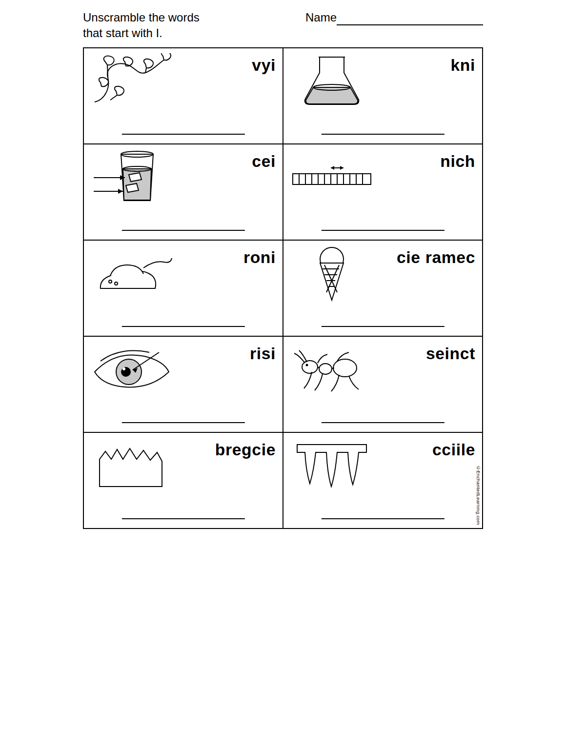Unscramble the words
that start with I.
Name
| vyi | kni |
| cei | nich |
| roni | cie ramec |
| risi | seinct |
| bregcie | cciile ©EnchantedLearning.com |